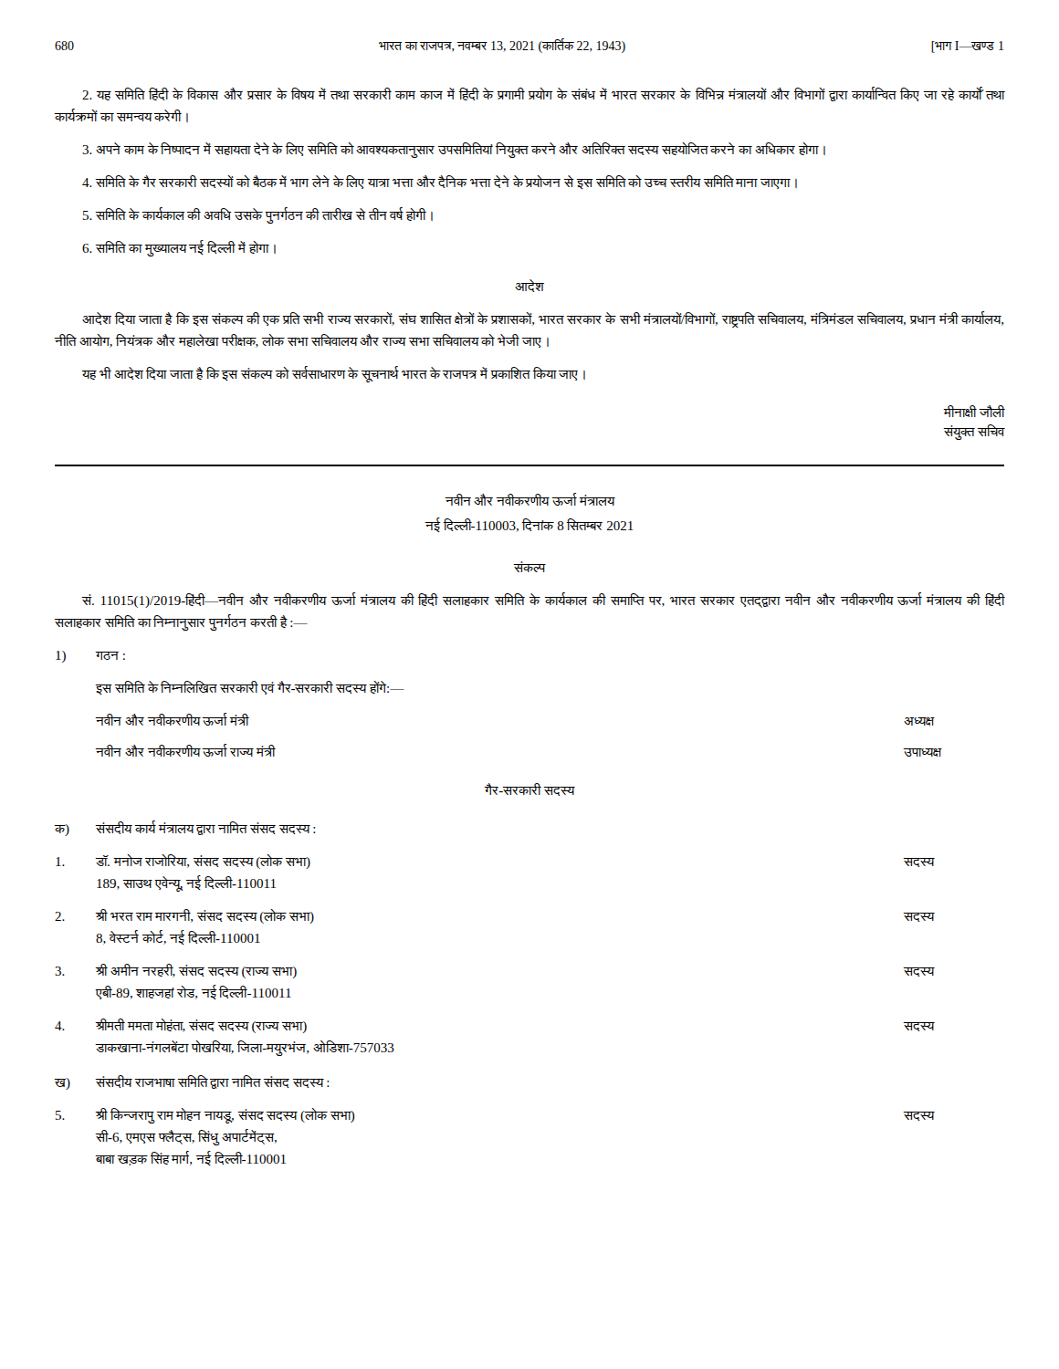680
भारत का राजपत्र, नवम्बर 13, 2021 (कार्तिक 22, 1943)
[भाग I—खण्ड 1
2. यह समिति हिंदी के विकास और प्रसार के विषय में तथा सरकारी काम काज में हिंदी के प्रगामी प्रयोग के संबंध में भारत सरकार के विभिन्न मंत्रालयों और विभागों द्वारा कार्यान्वित किए जा रहे कार्यों तथा कार्यक्रमों का समन्वय करेगी।
3. अपने काम के निष्पादन में सहायता देने के लिए समिति को आवश्यकतानुसार उपसमितियां नियुक्त करने और अतिरिक्त सदस्य सहयोजित करने का अधिकार होगा।
4. समिति के गैर सरकारी सदस्यों को बैठक में भाग लेने के लिए यात्रा भत्ता और दैनिक भत्ता देने के प्रयोजन से इस समिति को उच्च स्तरीय समिति माना जाएगा।
5. समिति के कार्यकाल की अवधि उसके पुनर्गठन की तारीख से तीन वर्ष होगी।
6. समिति का मुख्यालय नई दिल्ली में होगा।
आदेश
आदेश दिया जाता है कि इस संकल्प की एक प्रति सभी राज्य सरकारों, संघ शासित क्षेत्रों के प्रशासकों, भारत सरकार के सभी मंत्रालयों/विभागों, राष्ट्रपति सचिवालय, मंत्रिमंडल सचिवालय, प्रधान मंत्री कार्यालय, नीति आयोग, नियंत्रक और महालेखा परीक्षक, लोक सभा सचिवालय और राज्य सभा सचिवालय को भेजी जाए।
यह भी आदेश दिया जाता है कि इस संकल्प को सर्वसाधारण के सूचनार्थ भारत के राजपत्र में प्रकाशित किया जाए।
मीनाक्षी जौली
संयुक्त सचिव
नवीन और नवीकरणीय ऊर्जा मंत्रालय
नई दिल्ली-110003, दिनांक 8 सितम्बर 2021
संकल्प
सं. 11015(1)/2019-हिंदी—नवीन और नवीकरणीय ऊर्जा मंत्रालय की हिंदी सलाहकार समिति के कार्यकाल की समाप्ति पर, भारत सरकार एतद्द्वारा नवीन और नवीकरणीय ऊर्जा मंत्रालय की हिंदी सलाहकार समिति का निम्नानुसार पुनर्गठन करती है :—
1)
गठन :
इस समिति के निम्नलिखित सरकारी एवं गैर-सरकारी सदस्य होंगे:—
नवीन और नवीकरणीय ऊर्जा मंत्री
अध्यक्ष
नवीन और नवीकरणीय ऊर्जा राज्य मंत्री
उपाध्यक्ष
गैर-सरकारी सदस्य
क)
संसदीय कार्य मंत्रालय द्वारा नामित संसद सदस्य :
1.
डॉ. मनोज राजोरिया, संसद सदस्य (लोक सभा)
189, साउथ एवेन्यू, नई दिल्ली-110011
सदस्य
2.
श्री भरत राम मारगनी, संसद सदस्य (लोक सभा)
8, वेस्टर्न कोर्ट, नई दिल्ली-110001
सदस्य
3.
श्री अमीन नरहरी, संसद सदस्य (राज्य सभा)
एबी-89, शाहजहां रोड, नई दिल्ली-110011
सदस्य
4.
श्रीमती ममता मोहंता, संसद सदस्य (राज्य सभा)
डाकखाना-नंगलबेंटा पोखरिया, जिला-मयुरभंज, ओडिशा-757033
सदस्य
ख)
संसदीय राजभाषा समिति द्वारा नामित संसद सदस्य :
5.
श्री किन्जरापु राम मोहन नायडू, संसद सदस्य (लोक सभा)
सी-6, एमएस फ्लैट्स, सिंधु अपार्टमेंट्स,
बाबा खड़क सिंह मार्ग, नई दिल्ली-110001
सदस्य